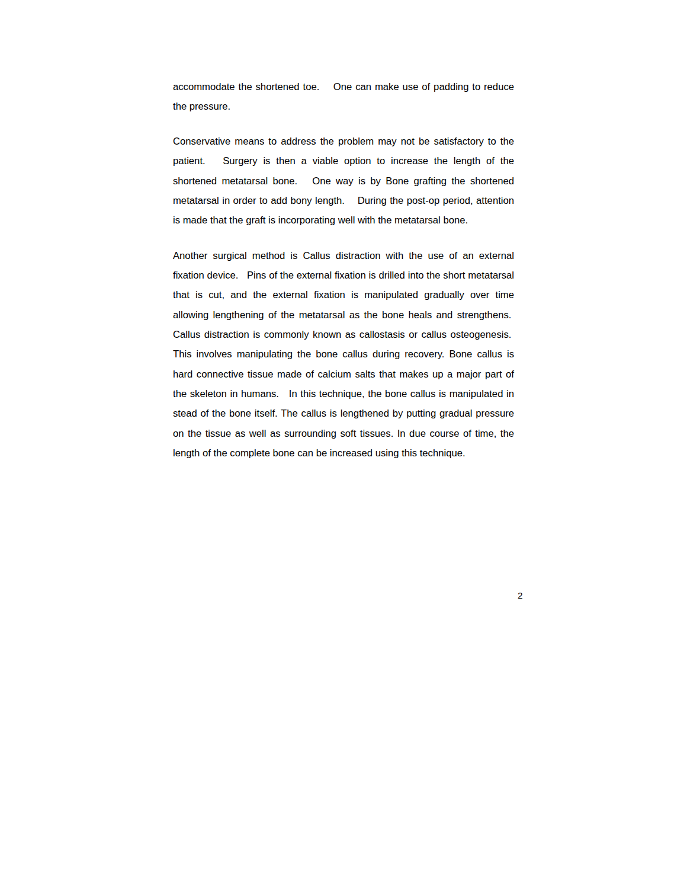accommodate the shortened toe. One can make use of padding to reduce the pressure.
Conservative means to address the problem may not be satisfactory to the patient. Surgery is then a viable option to increase the length of the shortened metatarsal bone. One way is by Bone grafting the shortened metatarsal in order to add bony length. During the post-op period, attention is made that the graft is incorporating well with the metatarsal bone.
Another surgical method is Callus distraction with the use of an external fixation device. Pins of the external fixation is drilled into the short metatarsal that is cut, and the external fixation is manipulated gradually over time allowing lengthening of the metatarsal as the bone heals and strengthens. Callus distraction is commonly known as callostasis or callus osteogenesis. This involves manipulating the bone callus during recovery. Bone callus is hard connective tissue made of calcium salts that makes up a major part of the skeleton in humans. In this technique, the bone callus is manipulated in stead of the bone itself. The callus is lengthened by putting gradual pressure on the tissue as well as surrounding soft tissues. In due course of time, the length of the complete bone can be increased using this technique.
2